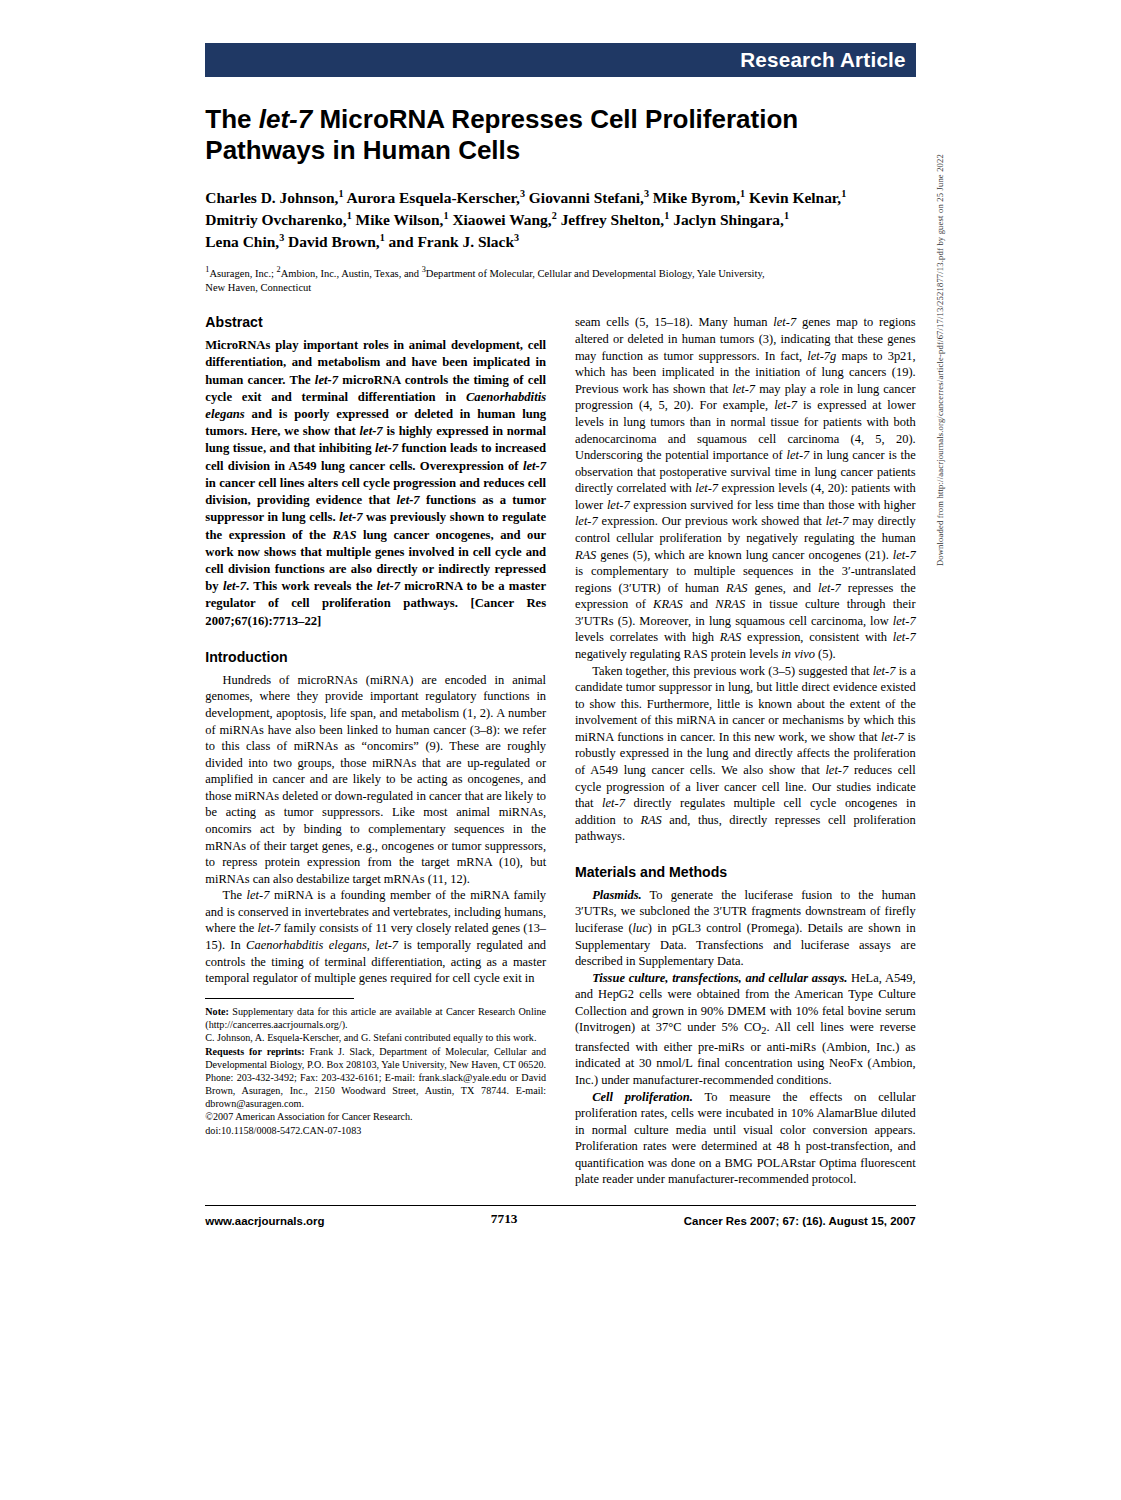Downloaded from http://aacrjournals.org/cancerres/article-pdf/67/17/13/2521877/13.pdf by guest on 25 June 2022
Research Article
The let-7 MicroRNA Represses Cell Proliferation
Pathways in Human Cells
Charles D. Johnson,1 Aurora Esquela-Kerscher,3 Giovanni Stefani,3 Mike Byrom,1 Kevin Kelnar,1
Dmitriy Ovcharenko,1 Mike Wilson,1 Xiaowei Wang,2 Jeffrey Shelton,1 Jaclyn Shingara,1
Lena Chin,3 David Brown,1 and Frank J. Slack3
1Asuragen, Inc.; 2Ambion, Inc., Austin, Texas, and 3Department of Molecular, Cellular and Developmental Biology, Yale University,
New Haven, Connecticut
Abstract
MicroRNAs play important roles in animal development, cell differentiation, and metabolism and have been implicated in human cancer. The let-7 microRNA controls the timing of cell cycle exit and terminal differentiation in Caenorhabditis elegans and is poorly expressed or deleted in human lung tumors. Here, we show that let-7 is highly expressed in normal lung tissue, and that inhibiting let-7 function leads to increased cell division in A549 lung cancer cells. Overexpression of let-7 in cancer cell lines alters cell cycle progression and reduces cell division, providing evidence that let-7 functions as a tumor suppressor in lung cells. let-7 was previously shown to regulate the expression of the RAS lung cancer oncogenes, and our work now shows that multiple genes involved in cell cycle and cell division functions are also directly or indirectly repressed by let-7. This work reveals the let-7 microRNA to be a master regulator of cell proliferation pathways. [Cancer Res 2007;67(16):7713–22]
Introduction
Hundreds of microRNAs (miRNA) are encoded in animal genomes, where they provide important regulatory functions in development, apoptosis, life span, and metabolism (1, 2). A number of miRNAs have also been linked to human cancer (3–8): we refer to this class of miRNAs as “oncomirs” (9). These are roughly divided into two groups, those miRNAs that are up-regulated or amplified in cancer and are likely to be acting as oncogenes, and those miRNAs deleted or down-regulated in cancer that are likely to be acting as tumor suppressors. Like most animal miRNAs, oncomirs act by binding to complementary sequences in the mRNAs of their target genes, e.g., oncogenes or tumor suppressors, to repress protein expression from the target mRNA (10), but miRNAs can also destabilize target mRNAs (11, 12).
The let-7 miRNA is a founding member of the miRNA family and is conserved in invertebrates and vertebrates, including humans, where the let-7 family consists of 11 very closely related genes (13–15). In Caenorhabditis elegans, let-7 is temporally regulated and controls the timing of terminal differentiation, acting as a master temporal regulator of multiple genes required for cell cycle exit in
Note: Supplementary data for this article are available at Cancer Research Online (http://cancerres.aacrjournals.org/).
C. Johnson, A. Esquela-Kerscher, and G. Stefani contributed equally to this work.
Requests for reprints: Frank J. Slack, Department of Molecular, Cellular and Developmental Biology, P.O. Box 208103, Yale University, New Haven, CT 06520. Phone: 203-432-3492; Fax: 203-432-6161; E-mail: frank.slack@yale.edu or David Brown, Asuragen, Inc., 2150 Woodward Street, Austin, TX 78744. E-mail: dbrown@asuragen.com.
©2007 American Association for Cancer Research.
doi:10.1158/0008-5472.CAN-07-1083
seam cells (5, 15–18). Many human let-7 genes map to regions altered or deleted in human tumors (3), indicating that these genes may function as tumor suppressors. In fact, let-7g maps to 3p21, which has been implicated in the initiation of lung cancers (19). Previous work has shown that let-7 may play a role in lung cancer progression (4, 5, 20). For example, let-7 is expressed at lower levels in lung tumors than in normal tissue for patients with both adenocarcinoma and squamous cell carcinoma (4, 5, 20). Underscoring the potential importance of let-7 in lung cancer is the observation that postoperative survival time in lung cancer patients directly correlated with let-7 expression levels (4, 20): patients with lower let-7 expression survived for less time than those with higher let-7 expression. Our previous work showed that let-7 may directly control cellular proliferation by negatively regulating the human RAS genes (5), which are known lung cancer oncogenes (21). let-7 is complementary to multiple sequences in the 3′-untranslated regions (3′UTR) of human RAS genes, and let-7 represses the expression of KRAS and NRAS in tissue culture through their 3′UTRs (5). Moreover, in lung squamous cell carcinoma, low let-7 levels correlates with high RAS expression, consistent with let-7 negatively regulating RAS protein levels in vivo (5).
Taken together, this previous work (3–5) suggested that let-7 is a candidate tumor suppressor in lung, but little direct evidence existed to show this. Furthermore, little is known about the extent of the involvement of this miRNA in cancer or mechanisms by which this miRNA functions in cancer. In this new work, we show that let-7 is robustly expressed in the lung and directly affects the proliferation of A549 lung cancer cells. We also show that let-7 reduces cell cycle progression of a liver cancer cell line. Our studies indicate that let-7 directly regulates multiple cell cycle oncogenes in addition to RAS and, thus, directly represses cell proliferation pathways.
Materials and Methods
Plasmids. To generate the luciferase fusion to the human 3′UTRs, we subcloned the 3′UTR fragments downstream of firefly luciferase (luc) in pGL3 control (Promega). Details are shown in Supplementary Data. Transfections and luciferase assays are described in Supplementary Data.
Tissue culture, transfections, and cellular assays. HeLa, A549, and HepG2 cells were obtained from the American Type Culture Collection and grown in 90% DMEM with 10% fetal bovine serum (Invitrogen) at 37°C under 5% CO2. All cell lines were reverse transfected with either pre-miRs or anti-miRs (Ambion, Inc.) as indicated at 30 nmol/L final concentration using NeoFx (Ambion, Inc.) under manufacturer-recommended conditions.
Cell proliferation. To measure the effects on cellular proliferation rates, cells were incubated in 10% AlamarBlue diluted in normal culture media until visual color conversion appears. Proliferation rates were determined at 48 h post-transfection, and quantification was done on a BMG POLARstar Optima fluorescent plate reader under manufacturer-recommended protocol.
www.aacrjournals.org
7713
Cancer Res 2007; 67: (16). August 15, 2007